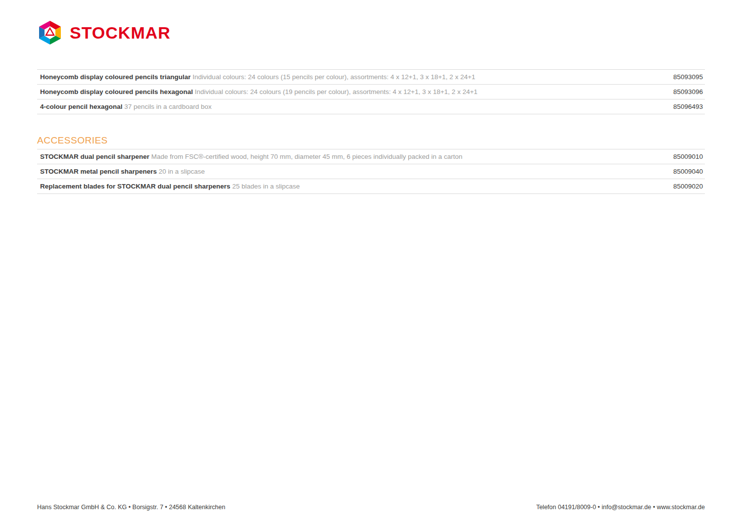STOCKMAR
| Honeycomb display coloured pencils triangular Individual colours: 24 colours (15 pencils per colour), assortments: 4 x 12+1, 3 x 18+1, 2 x 24+1 | 85093095 |
| Honeycomb display coloured pencils hexagonal Individual colours: 24 colours (19 pencils per colour), assortments: 4 x 12+1, 3 x 18+1, 2 x 24+1 | 85093096 |
| 4-colour pencil hexagonal 37 pencils in a cardboard box | 85096493 |
ACCESSORIES
| STOCKMAR dual pencil sharpener Made from FSC®-certified wood, height 70 mm, diameter 45 mm, 6 pieces individually packed in a carton | 85009010 |
| STOCKMAR metal pencil sharpeners 20 in a slipcase | 85009040 |
| Replacement blades for STOCKMAR dual pencil sharpeners 25 blades in a slipcase | 85009020 |
Hans Stockmar GmbH & Co. KG • Borsigstr. 7 • 24568 Kaltenkirchen
Telefon 04191/8009-0 • info@stockmar.de • www.stockmar.de